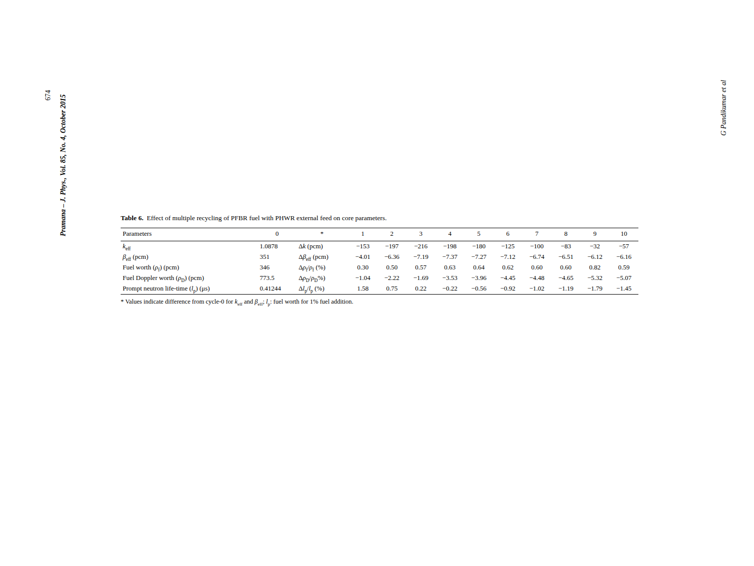674
Pramana – J. Phys., Vol. 85, No. 4, October 2015
G Pandikumar et al
Table 6. Effect of multiple recycling of PFBR fuel with PHWR external feed on core parameters.
| Parameters | 0 | * | 1 | 2 | 3 | 4 | 5 | 6 | 7 | 8 | 9 | 10 |
| --- | --- | --- | --- | --- | --- | --- | --- | --- | --- | --- | --- | --- |
| k eff | 1.0878 | Δ k (pcm) | −153 | −197 | −216 | −198 | −180 | −125 | −100 | −83 | −32 | −57 |
| β eff (pcm) | 351 | Δ β eff (pcm) | −4.01 | −6.36 | −7.19 | −7.37 | −7.27 | −7.12 | −6.74 | −6.51 | −6.12 | −6.16 |
| Fuel worth ( ρ f ) (pcm) | 346 | Δ ρ f / ρ f (%) | 0.30 | 0.50 | 0.57 | 0.63 | 0.64 | 0.62 | 0.60 | 0.60 | 0.82 | 0.59 |
| Fuel Doppler worth ( ρ D ) (pcm) | 773.5 | Δ ρ D / ρ D %) | −1.04 | −2.22 | −1.69 | −3.53 | −3.96 | −4.45 | −4.48 | −4.65 | −5.32 | −5.07 |
| Prompt neutron life-time ( l p ) (μs) | 0.41244 | Δ l p / l p (%) | 1.58 | 0.75 | 0.22 | −0.22 | −0.56 | −0.92 | −1.02 | −1.19 | −1.79 | −1.45 |
* Values indicate difference from cycle-0 for keff and βeff; lp: fuel worth for 1% fuel addition.